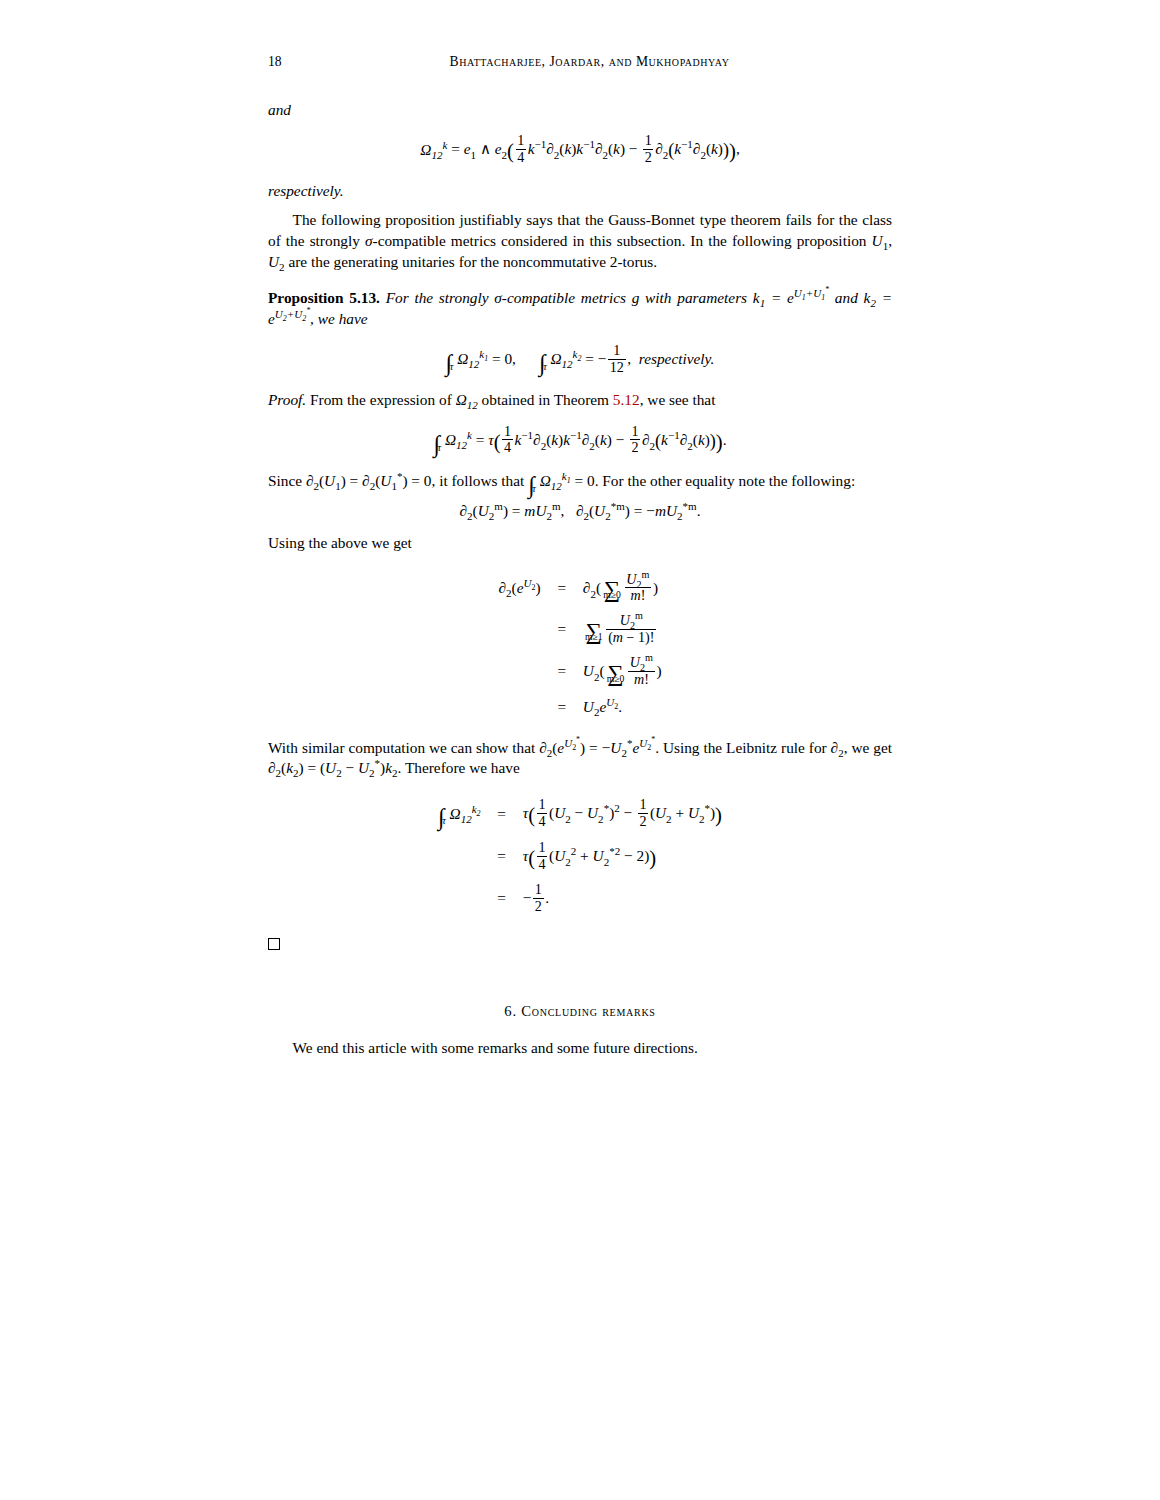18 Bhattacharjee, Joardar, and Mukhopadhyay
and
Ω12k = e1 ∧ e2(14 k−1∂2(k)k−1∂2(k) − 12∂2(k−1∂2(k))),
respectively.
The following proposition justifiably says that the Gauss-Bonnet type theorem fails for the class of the strongly σ-compatible metrics considered in this subsection. In the following proposition U1, U2 are the generating unitaries for the noncommutative 2-torus.
Proposition 5.13. For the strongly σ-compatible metrics g with parameters k1 = eU1+U1* and k2 = eU2+U2*, we have
∫τ Ω12k1 = 0, ∫τ Ω12k2 = −112, respectively.
Proof. From the expression of Ω12 obtained in Theorem 5.12, we see that
∫τ Ω12k = τ(14 k−1∂2(k)k−1∂2(k) − 12∂2(k−1∂2(k))).
Since ∂2(U1) = ∂2(U1*) = 0, it follows that ∫τ Ω12k1 = 0. For the other equality note the following:
∂2(U2m) = mU2m, ∂2(U2*m) = −mU2*m.
Using the above we get
| ∂ 2 ( e U 2 ) | = | ∂ 2 ( ∑ m≥0 U 2 m m ! ) |
| | = | ∑ m≥1 U 2 m ( m − 1)! |
| | = | U 2 ( ∑ m≥0 U 2 m m ! ) |
| | = | U 2 e U 2 . |
With similar computation we can show that ∂2(eU2*) = −U2*eU2*. Using the Leibnitz rule for ∂2, we get ∂2(k2) = (U2 − U2*)k2. Therefore we have
| ∫ τ Ω 12 k 2 | = | τ ( 1 4 ( U 2 − U 2 * ) 2 − 1 2 ( U 2 + U 2 * ) ) |
| | = | τ ( 1 4 ( U 2 2 + U 2 *2 − 2) ) |
| | = | − 1 2 . |
6. Concluding remarks
We end this article with some remarks and some future directions.